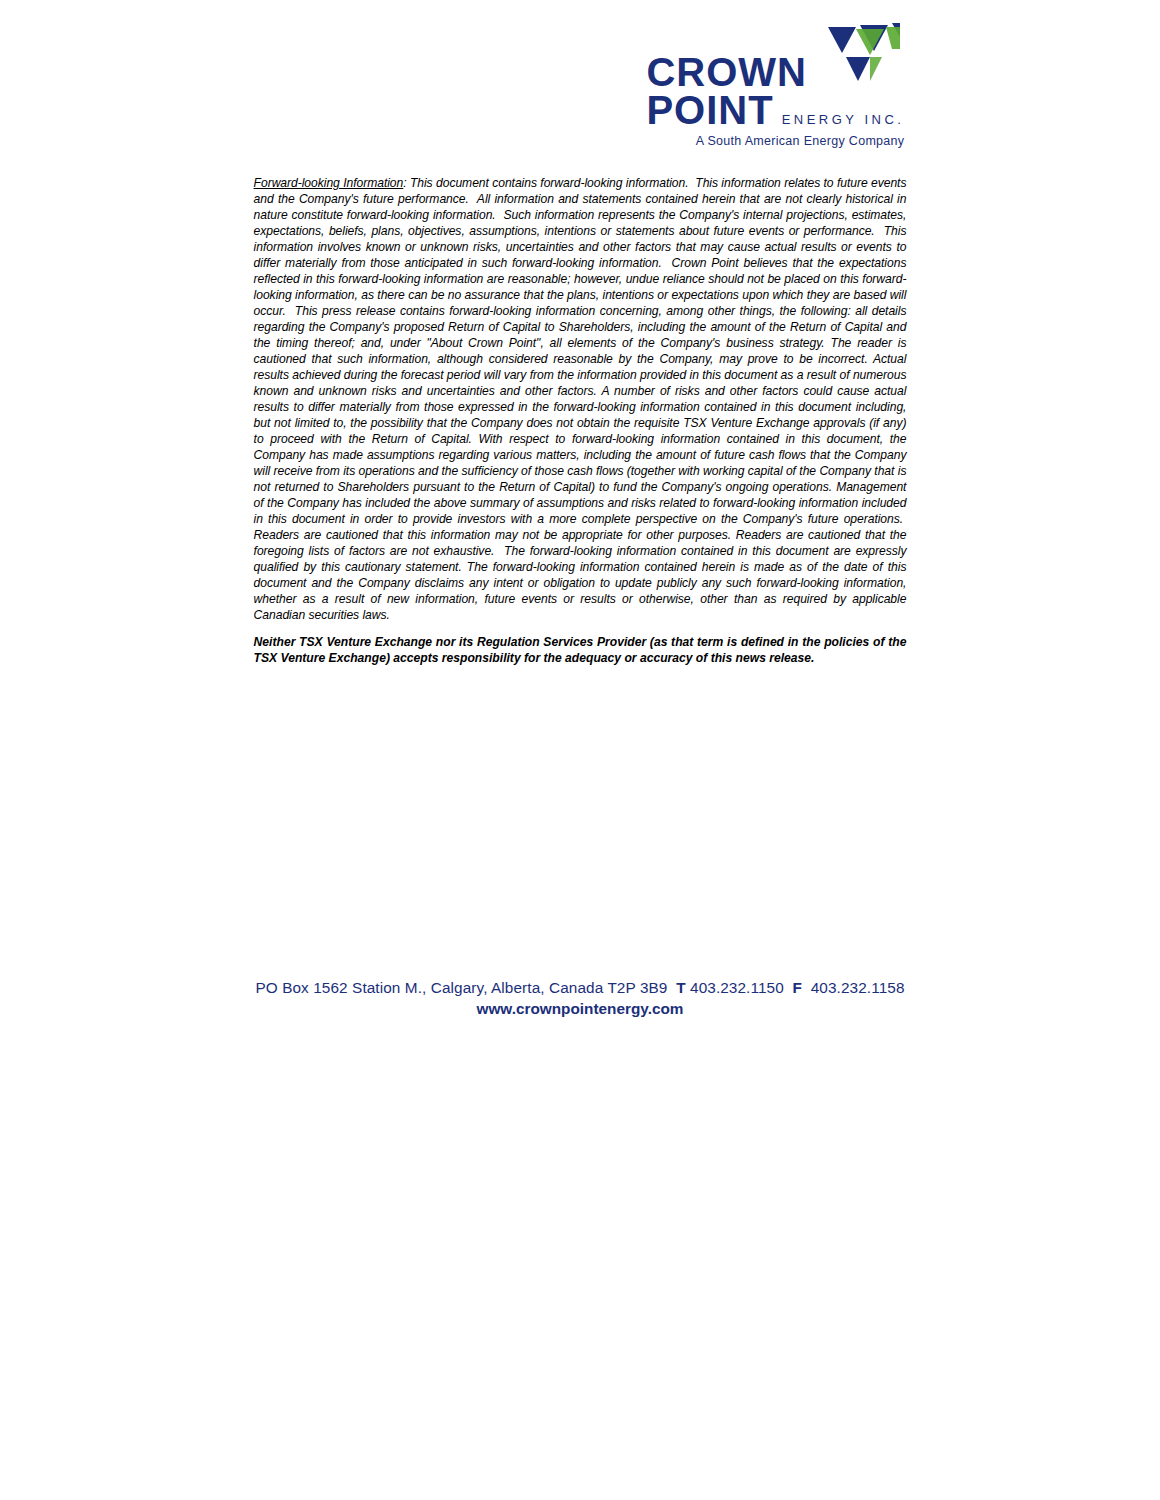CROWN
POINT ENERGY INC.
A South American Energy Company
Forward-looking Information: This document contains forward-looking information. This information relates to future events and the Company's future performance. All information and statements contained herein that are not clearly historical in nature constitute forward-looking information. Such information represents the Company's internal projections, estimates, expectations, beliefs, plans, objectives, assumptions, intentions or statements about future events or performance. This information involves known or unknown risks, uncertainties and other factors that may cause actual results or events to differ materially from those anticipated in such forward-looking information. Crown Point believes that the expectations reflected in this forward-looking information are reasonable; however, undue reliance should not be placed on this forward-looking information, as there can be no assurance that the plans, intentions or expectations upon which they are based will occur. This press release contains forward-looking information concerning, among other things, the following: all details regarding the Company's proposed Return of Capital to Shareholders, including the amount of the Return of Capital and the timing thereof; and, under "About Crown Point", all elements of the Company's business strategy. The reader is cautioned that such information, although considered reasonable by the Company, may prove to be incorrect. Actual results achieved during the forecast period will vary from the information provided in this document as a result of numerous known and unknown risks and uncertainties and other factors. A number of risks and other factors could cause actual results to differ materially from those expressed in the forward-looking information contained in this document including, but not limited to, the possibility that the Company does not obtain the requisite TSX Venture Exchange approvals (if any) to proceed with the Return of Capital. With respect to forward-looking information contained in this document, the Company has made assumptions regarding various matters, including the amount of future cash flows that the Company will receive from its operations and the sufficiency of those cash flows (together with working capital of the Company that is not returned to Shareholders pursuant to the Return of Capital) to fund the Company's ongoing operations. Management of the Company has included the above summary of assumptions and risks related to forward-looking information included in this document in order to provide investors with a more complete perspective on the Company's future operations. Readers are cautioned that this information may not be appropriate for other purposes. Readers are cautioned that the foregoing lists of factors are not exhaustive. The forward-looking information contained in this document are expressly qualified by this cautionary statement. The forward-looking information contained herein is made as of the date of this document and the Company disclaims any intent or obligation to update publicly any such forward-looking information, whether as a result of new information, future events or results or otherwise, other than as required by applicable Canadian securities laws.
Neither TSX Venture Exchange nor its Regulation Services Provider (as that term is defined in the policies of the TSX Venture Exchange) accepts responsibility for the adequacy or accuracy of this news release.
PO Box 1562 Station M., Calgary, Alberta, Canada T2P 3B9 T 403.232.1150 F 403.232.1158
www.crownpointenergy.com